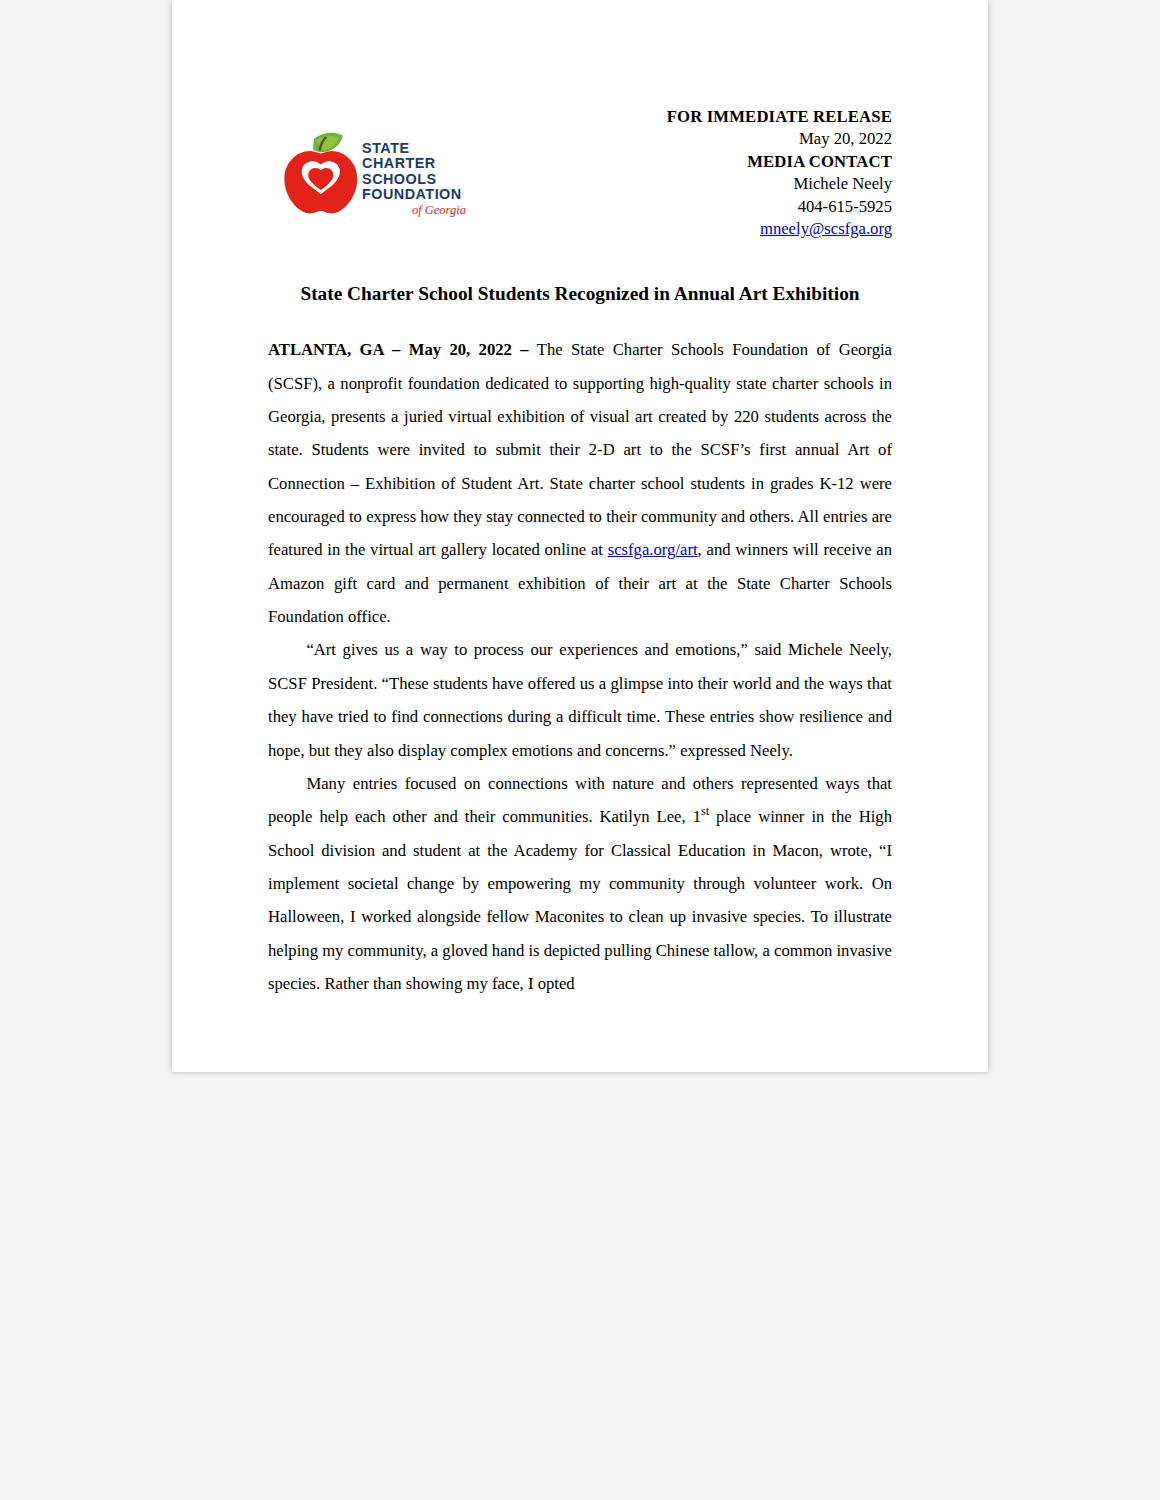STATE CHARTER SCHOOLS FOUNDATION of Georgia
FOR IMMEDIATE RELEASE
May 20, 2022
MEDIA CONTACT
Michele Neely
404-615-5925
mneely@scsfga.org
State Charter School Students Recognized in Annual Art Exhibition
ATLANTA, GA – May 20, 2022 – The State Charter Schools Foundation of Georgia (SCSF), a nonprofit foundation dedicated to supporting high-quality state charter schools in Georgia, presents a juried virtual exhibition of visual art created by 220 students across the state. Students were invited to submit their 2-D art to the SCSF’s first annual Art of Connection – Exhibition of Student Art. State charter school students in grades K-12 were encouraged to express how they stay connected to their community and others. All entries are featured in the virtual art gallery located online at scsfga.org/art, and winners will receive an Amazon gift card and permanent exhibition of their art at the State Charter Schools Foundation office.
“Art gives us a way to process our experiences and emotions,” said Michele Neely, SCSF President. “These students have offered us a glimpse into their world and the ways that they have tried to find connections during a difficult time. These entries show resilience and hope, but they also display complex emotions and concerns.” expressed Neely.
Many entries focused on connections with nature and others represented ways that people help each other and their communities. Katilyn Lee, 1st place winner in the High School division and student at the Academy for Classical Education in Macon, wrote, “I implement societal change by empowering my community through volunteer work. On Halloween, I worked alongside fellow Maconites to clean up invasive species. To illustrate helping my community, a gloved hand is depicted pulling Chinese tallow, a common invasive species. Rather than showing my face, I opted